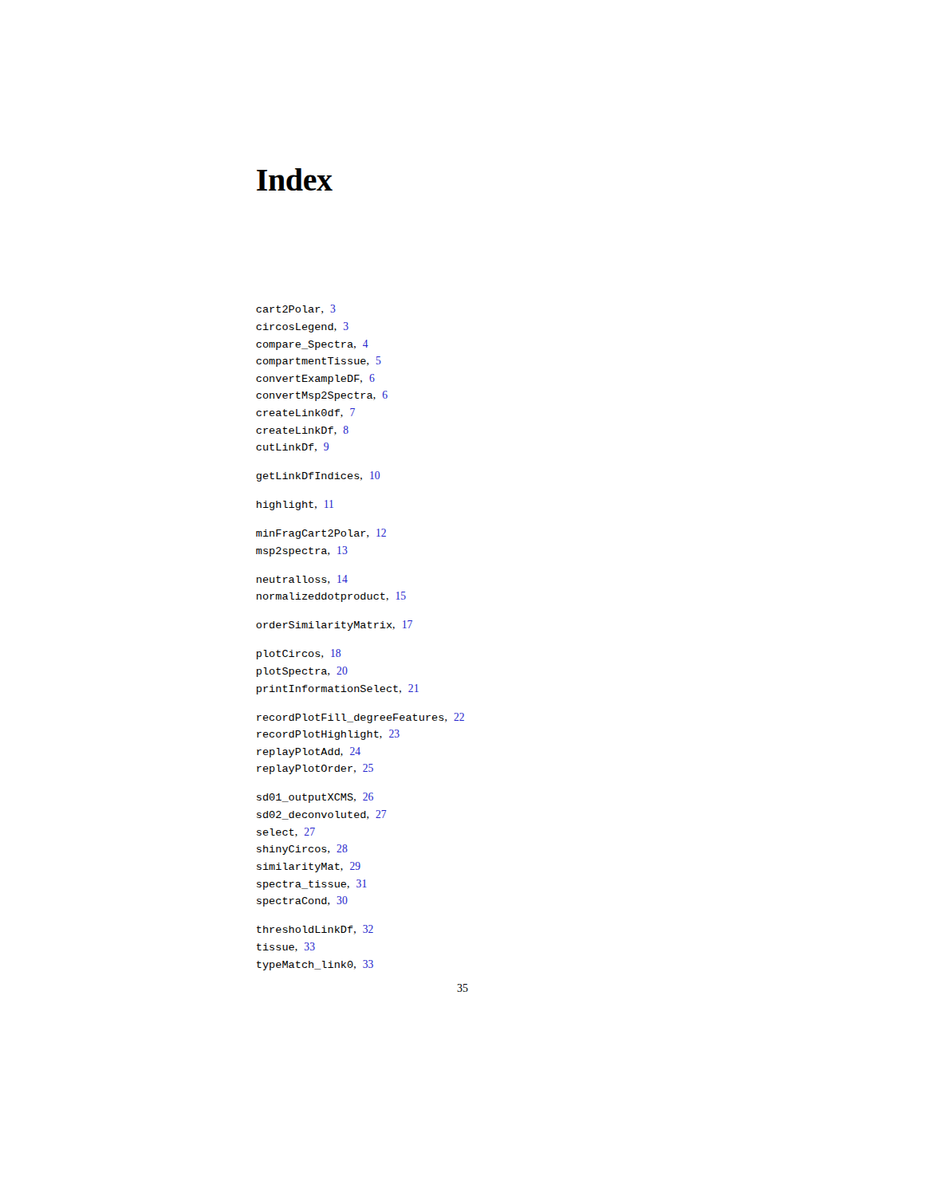Index
cart2Polar, 3
circosLegend, 3
compare_Spectra, 4
compartmentTissue, 5
convertExampleDF, 6
convertMsp2Spectra, 6
createLink0df, 7
createLinkDf, 8
cutLinkDf, 9
getLinkDfIndices, 10
highlight, 11
minFragCart2Polar, 12
msp2spectra, 13
neutralloss, 14
normalizeddotproduct, 15
orderSimilarityMatrix, 17
plotCircos, 18
plotSpectra, 20
printInformationSelect, 21
recordPlotFill_degreeFeatures, 22
recordPlotHighlight, 23
replayPlotAdd, 24
replayPlotOrder, 25
sd01_outputXCMS, 26
sd02_deconvoluted, 27
select, 27
shinyCircos, 28
similarityMat, 29
spectra_tissue, 31
spectraCond, 30
thresholdLinkDf, 32
tissue, 33
typeMatch_link0, 33
35